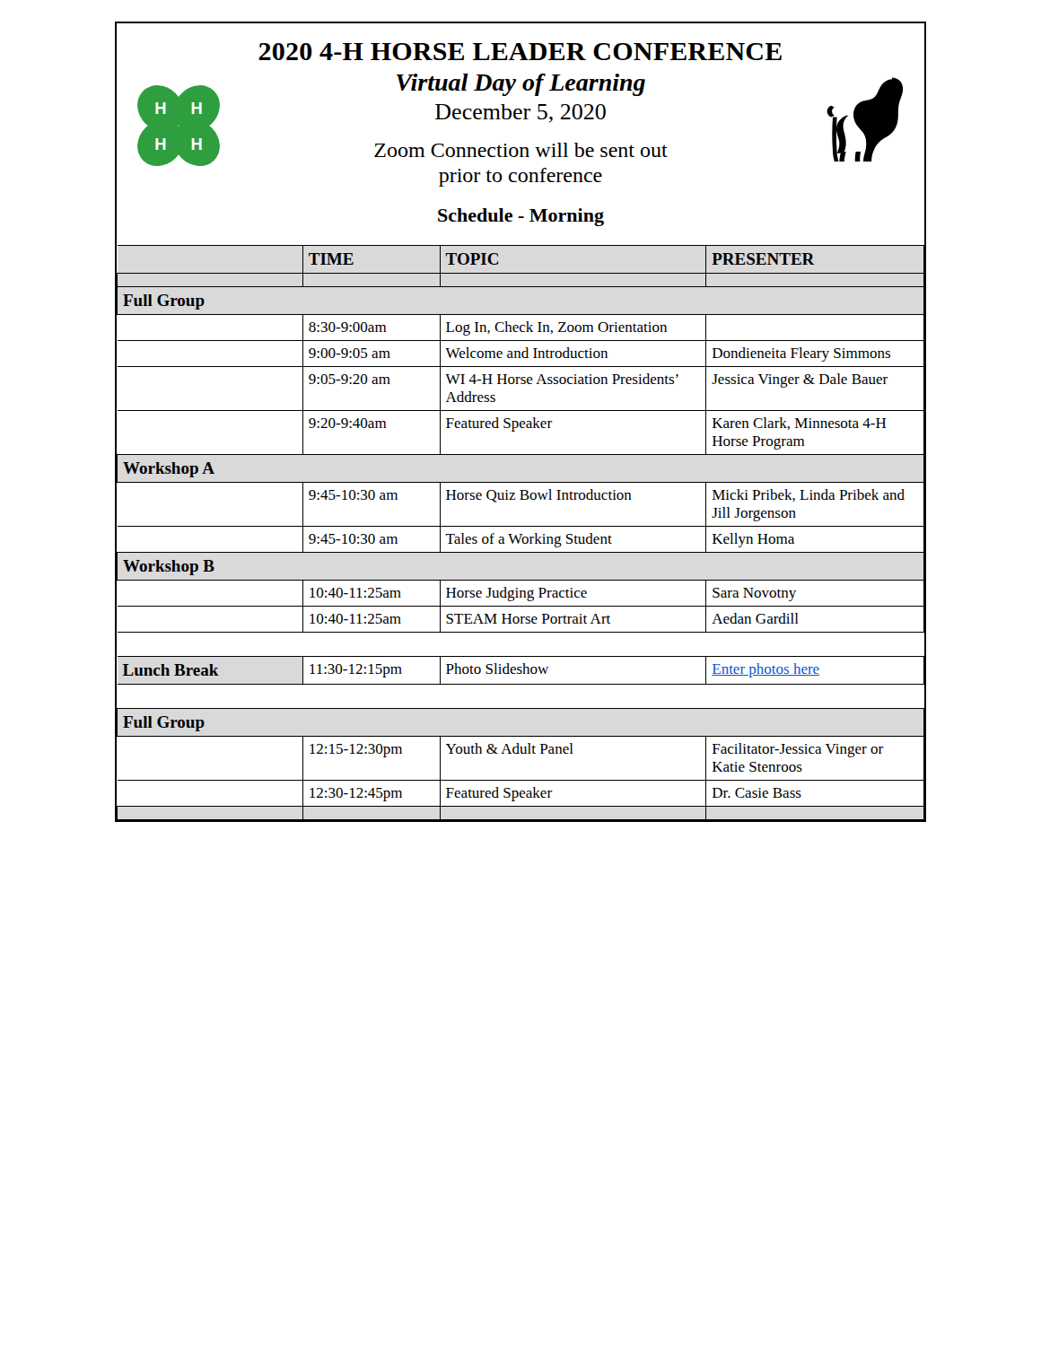H H H H
2020 4-H HORSE LEADER CONFERENCE
Virtual Day of Learning
December 5, 2020
Zoom Connection will be sent out
prior to conference
Schedule - Morning
| | TIME | TOPIC | PRESENTER |
| --- | --- | --- | --- |
| Full Group |
| | 8:30-9:00am | Log In, Check In, Zoom Orientation | |
| | 9:00-9:05 am | Welcome and Introduction | Dondieneita Fleary Simmons |
| | 9:05-9:20 am | WI 4-H Horse Association Presidents’ Address | Jessica Vinger & Dale Bauer |
| | 9:20-9:40am | Featured Speaker | Karen Clark, Minnesota 4-H Horse Program |
| Workshop A |
| | 9:45-10:30 am | Horse Quiz Bowl Introduction | Micki Pribek, Linda Pribek and Jill Jorgenson |
| | 9:45-10:30 am | Tales of a Working Student | Kellyn Homa |
| Workshop B |
| | 10:40-11:25am | Horse Judging Practice | Sara Novotny |
| | 10:40-11:25am | STEAM Horse Portrait Art | Aedan Gardill |
| Lunch Break | 11:30-12:15pm | Photo Slideshow | Enter photos here |
| Full Group |
| | 12:15-12:30pm | Youth & Adult Panel | Facilitator-Jessica Vinger or Katie Stenroos |
| | 12:30-12:45pm | Featured Speaker | Dr. Casie Bass |